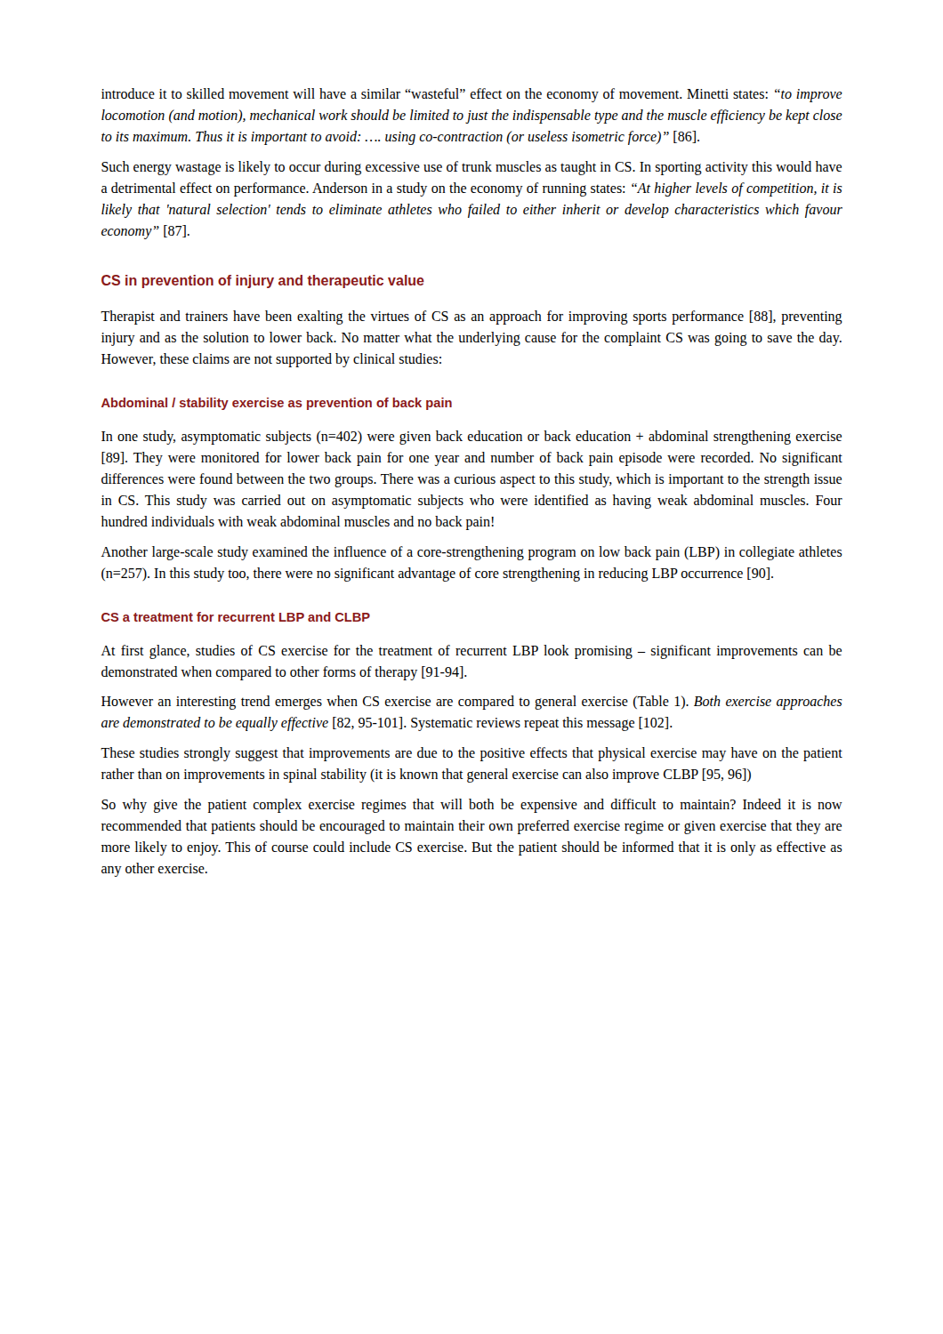introduce it to skilled movement will have a similar “wasteful” effect on the economy of movement. Minetti states: “to improve locomotion (and motion), mechanical work should be limited to just the indispensable type and the muscle efficiency be kept close to its maximum. Thus it is important to avoid: …. using co-contraction (or useless isometric force)” [86].
Such energy wastage is likely to occur during excessive use of trunk muscles as taught in CS. In sporting activity this would have a detrimental effect on performance. Anderson in a study on the economy of running states: “At higher levels of competition, it is likely that 'natural selection' tends to eliminate athletes who failed to either inherit or develop characteristics which favour economy” [87].
CS in prevention of injury and therapeutic value
Therapist and trainers have been exalting the virtues of CS as an approach for improving sports performance [88], preventing injury and as the solution to lower back. No matter what the underlying cause for the complaint CS was going to save the day. However, these claims are not supported by clinical studies:
Abdominal / stability exercise as prevention of back pain
In one study, asymptomatic subjects (n=402) were given back education or back education + abdominal strengthening exercise [89]. They were monitored for lower back pain for one year and number of back pain episode were recorded. No significant differences were found between the two groups. There was a curious aspect to this study, which is important to the strength issue in CS. This study was carried out on asymptomatic subjects who were identified as having weak abdominal muscles. Four hundred individuals with weak abdominal muscles and no back pain!
Another large-scale study examined the influence of a core-strengthening program on low back pain (LBP) in collegiate athletes (n=257). In this study too, there were no significant advantage of core strengthening in reducing LBP occurrence [90].
CS a treatment for recurrent LBP and CLBP
At first glance, studies of CS exercise for the treatment of recurrent LBP look promising – significant improvements can be demonstrated when compared to other forms of therapy [91-94].
However an interesting trend emerges when CS exercise are compared to general exercise (Table 1). Both exercise approaches are demonstrated to be equally effective [82, 95-101]. Systematic reviews repeat this message [102].
These studies strongly suggest that improvements are due to the positive effects that physical exercise may have on the patient rather than on improvements in spinal stability (it is known that general exercise can also improve CLBP [95, 96])
So why give the patient complex exercise regimes that will both be expensive and difficult to maintain? Indeed it is now recommended that patients should be encouraged to maintain their own preferred exercise regime or given exercise that they are more likely to enjoy. This of course could include CS exercise. But the patient should be informed that it is only as effective as any other exercise.